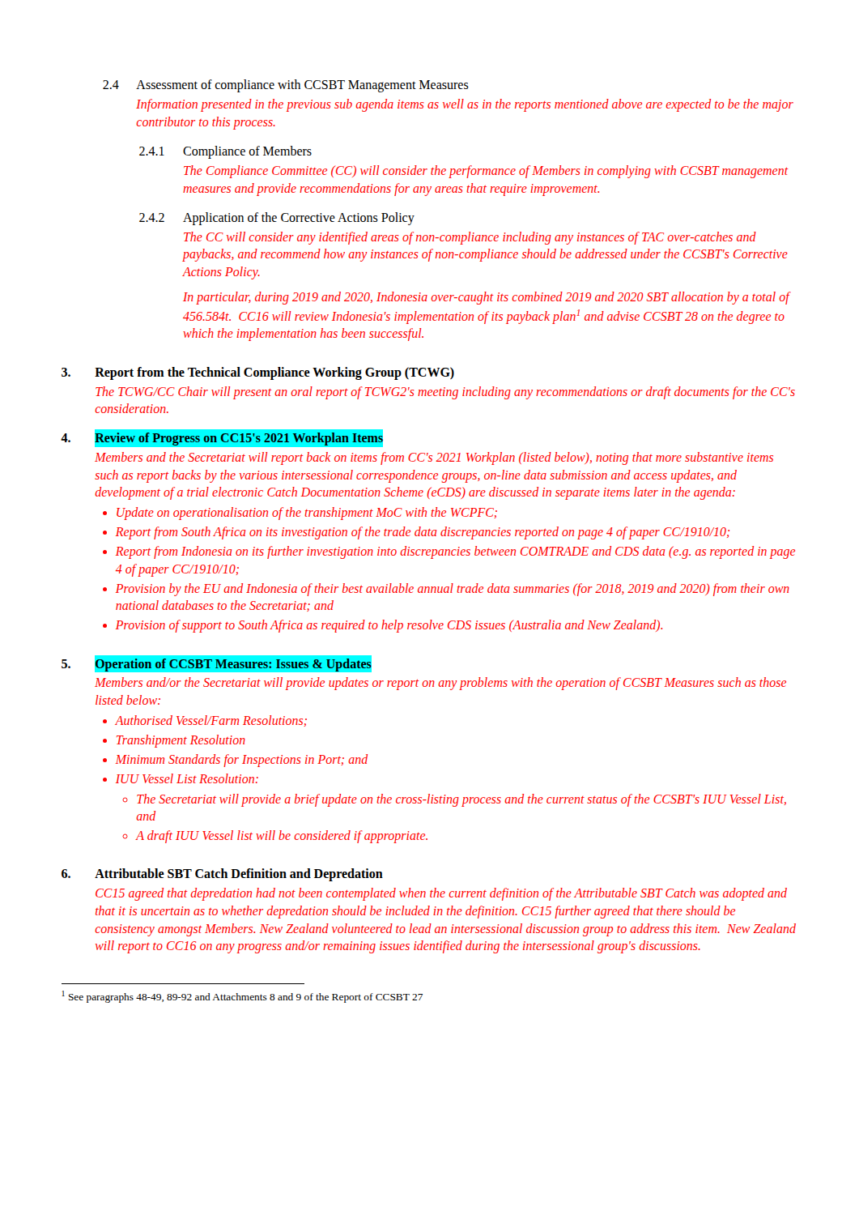2.4 Assessment of compliance with CCSBT Management Measures
Information presented in the previous sub agenda items as well as in the reports mentioned above are expected to be the major contributor to this process.
2.4.1 Compliance of Members
The Compliance Committee (CC) will consider the performance of Members in complying with CCSBT management measures and provide recommendations for any areas that require improvement.
2.4.2 Application of the Corrective Actions Policy
The CC will consider any identified areas of non-compliance including any instances of TAC over-catches and paybacks, and recommend how any instances of non-compliance should be addressed under the CCSBT's Corrective Actions Policy.
In particular, during 2019 and 2020, Indonesia over-caught its combined 2019 and 2020 SBT allocation by a total of 456.584t. CC16 will review Indonesia's implementation of its payback plan1 and advise CCSBT 28 on the degree to which the implementation has been successful.
3. Report from the Technical Compliance Working Group (TCWG)
The TCWG/CC Chair will present an oral report of TCWG2's meeting including any recommendations or draft documents for the CC's consideration.
4. Review of Progress on CC15's 2021 Workplan Items
Members and the Secretariat will report back on items from CC's 2021 Workplan (listed below), noting that more substantive items such as report backs by the various intersessional correspondence groups, on-line data submission and access updates, and development of a trial electronic Catch Documentation Scheme (eCDS) are discussed in separate items later in the agenda:
Update on operationalisation of the transhipment MoC with the WCPFC;
Report from South Africa on its investigation of the trade data discrepancies reported on page 4 of paper CC/1910/10;
Report from Indonesia on its further investigation into discrepancies between COMTRADE and CDS data (e.g. as reported in page 4 of paper CC/1910/10;
Provision by the EU and Indonesia of their best available annual trade data summaries (for 2018, 2019 and 2020) from their own national databases to the Secretariat; and
Provision of support to South Africa as required to help resolve CDS issues (Australia and New Zealand).
5. Operation of CCSBT Measures: Issues & Updates
Members and/or the Secretariat will provide updates or report on any problems with the operation of CCSBT Measures such as those listed below:
Authorised Vessel/Farm Resolutions;
Transhipment Resolution
Minimum Standards for Inspections in Port; and
IUU Vessel List Resolution:
The Secretariat will provide a brief update on the cross-listing process and the current status of the CCSBT's IUU Vessel List, and
A draft IUU Vessel list will be considered if appropriate.
6. Attributable SBT Catch Definition and Depredation
CC15 agreed that depredation had not been contemplated when the current definition of the Attributable SBT Catch was adopted and that it is uncertain as to whether depredation should be included in the definition. CC15 further agreed that there should be consistency amongst Members. New Zealand volunteered to lead an intersessional discussion group to address this item. New Zealand will report to CC16 on any progress and/or remaining issues identified during the intersessional group's discussions.
1 See paragraphs 48-49, 89-92 and Attachments 8 and 9 of the Report of CCSBT 27